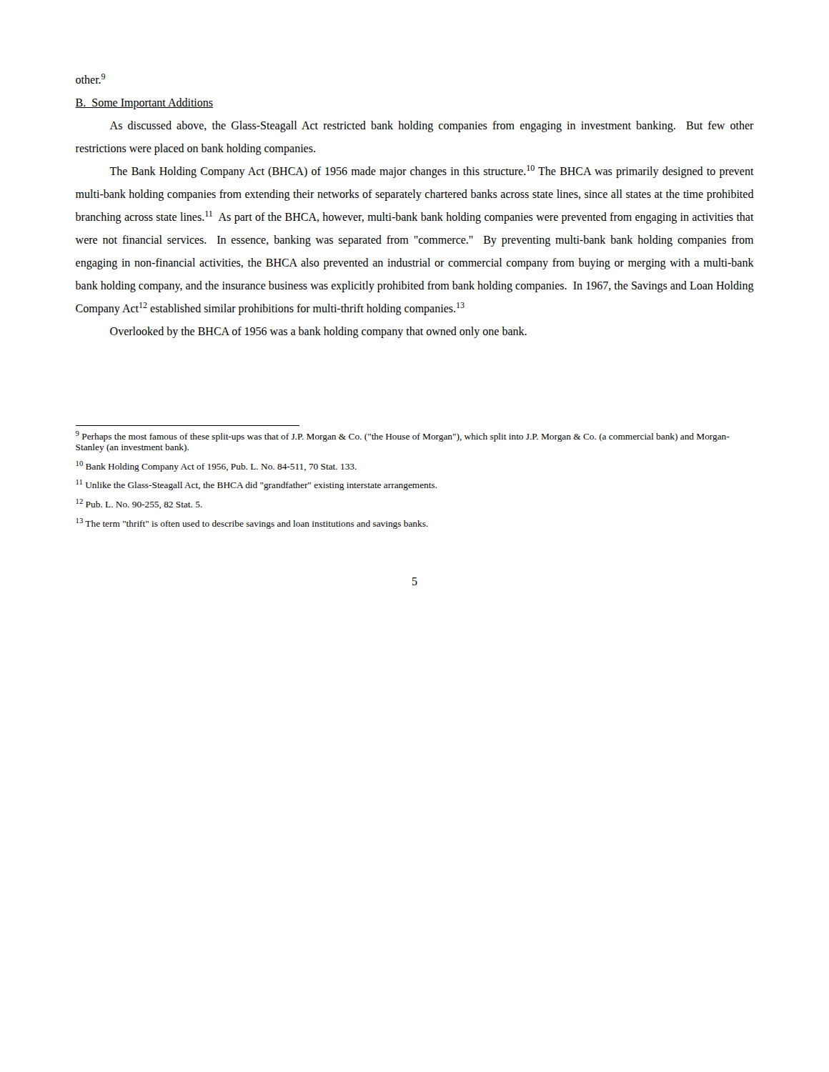other.9
B. Some Important Additions
As discussed above, the Glass-Steagall Act restricted bank holding companies from engaging in investment banking. But few other restrictions were placed on bank holding companies.
The Bank Holding Company Act (BHCA) of 1956 made major changes in this structure.10 The BHCA was primarily designed to prevent multi-bank holding companies from extending their networks of separately chartered banks across state lines, since all states at the time prohibited branching across state lines.11 As part of the BHCA, however, multi-bank bank holding companies were prevented from engaging in activities that were not financial services. In essence, banking was separated from "commerce." By preventing multi-bank bank holding companies from engaging in non-financial activities, the BHCA also prevented an industrial or commercial company from buying or merging with a multi-bank bank holding company, and the insurance business was explicitly prohibited from bank holding companies. In 1967, the Savings and Loan Holding Company Act12 established similar prohibitions for multi-thrift holding companies.13
Overlooked by the BHCA of 1956 was a bank holding company that owned only one bank.
9 Perhaps the most famous of these split-ups was that of J.P. Morgan & Co. ("the House of Morgan"), which split into J.P. Morgan & Co. (a commercial bank) and Morgan-Stanley (an investment bank).
10 Bank Holding Company Act of 1956, Pub. L. No. 84-511, 70 Stat. 133.
11 Unlike the Glass-Steagall Act, the BHCA did "grandfather" existing interstate arrangements.
12 Pub. L. No. 90-255, 82 Stat. 5.
13 The term "thrift" is often used to describe savings and loan institutions and savings banks.
5